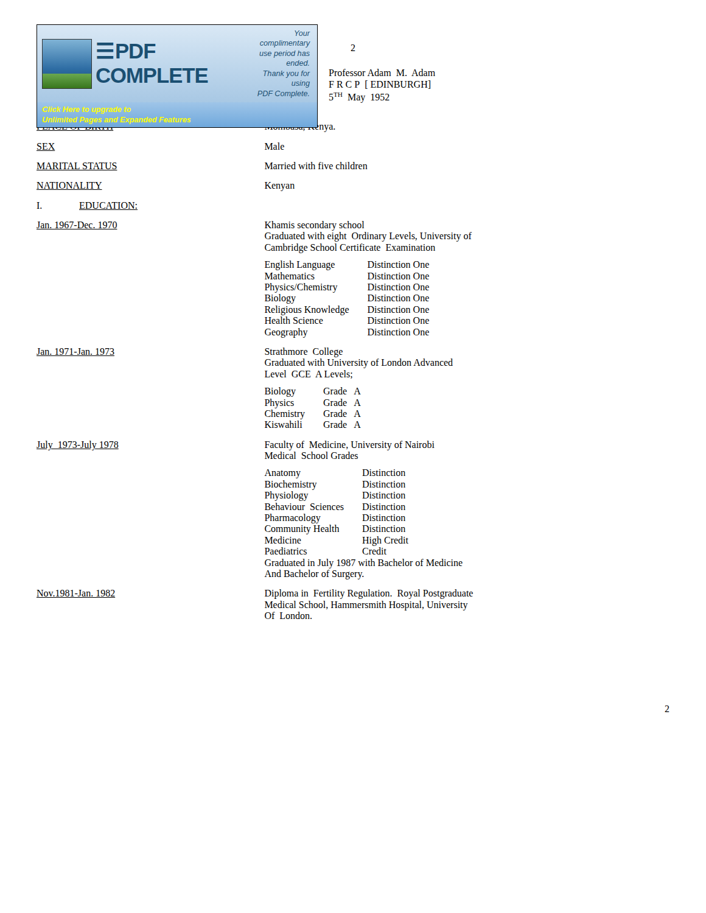2
☰PDF COMPLETE
Your complimentary
use period has ended.
Thank you for using
PDF Complete.
Click Here to upgrade to
Unlimited Pages and Expanded Features
Professor Adam M. Adam
F R C P [ EDINBURGH]
5TH May 1952
| PLACE OF BIRTH | Mombasa, Kenya. |
| SEX | Male |
| MARITAL STATUS | Married with five children |
| NATIONALITY | Kenyan |
| I. EDUCATION: | |
| Jan. 1967-Dec. 1970 | Khamis secondary school Graduated with eight Ordinary Levels, University of Cambridge School Certificate Examination English Language Distinction One Mathematics Distinction One Physics/Chemistry Distinction One Biology Distinction One Religious Knowledge Distinction One Health Science Distinction One Geography Distinction One |
| Jan. 1971-Jan. 1973 | Strathmore College Graduated with University of London Advanced Level GCE A Levels; Biology Grade A Physics Grade A Chemistry Grade A Kiswahili Grade A |
| July 1973-July 1978 | Faculty of Medicine, University of Nairobi Medical School Grades Anatomy Distinction Biochemistry Distinction Physiology Distinction Behaviour Sciences Distinction Pharmacology Distinction Community Health Distinction Medicine High Credit Paediatrics Credit Graduated in July 1987 with Bachelor of Medicine And Bachelor of Surgery. |
| Nov.1981-Jan. 1982 | Diploma in Fertility Regulation. Royal Postgraduate Medical School, Hammersmith Hospital, University Of London. |
2